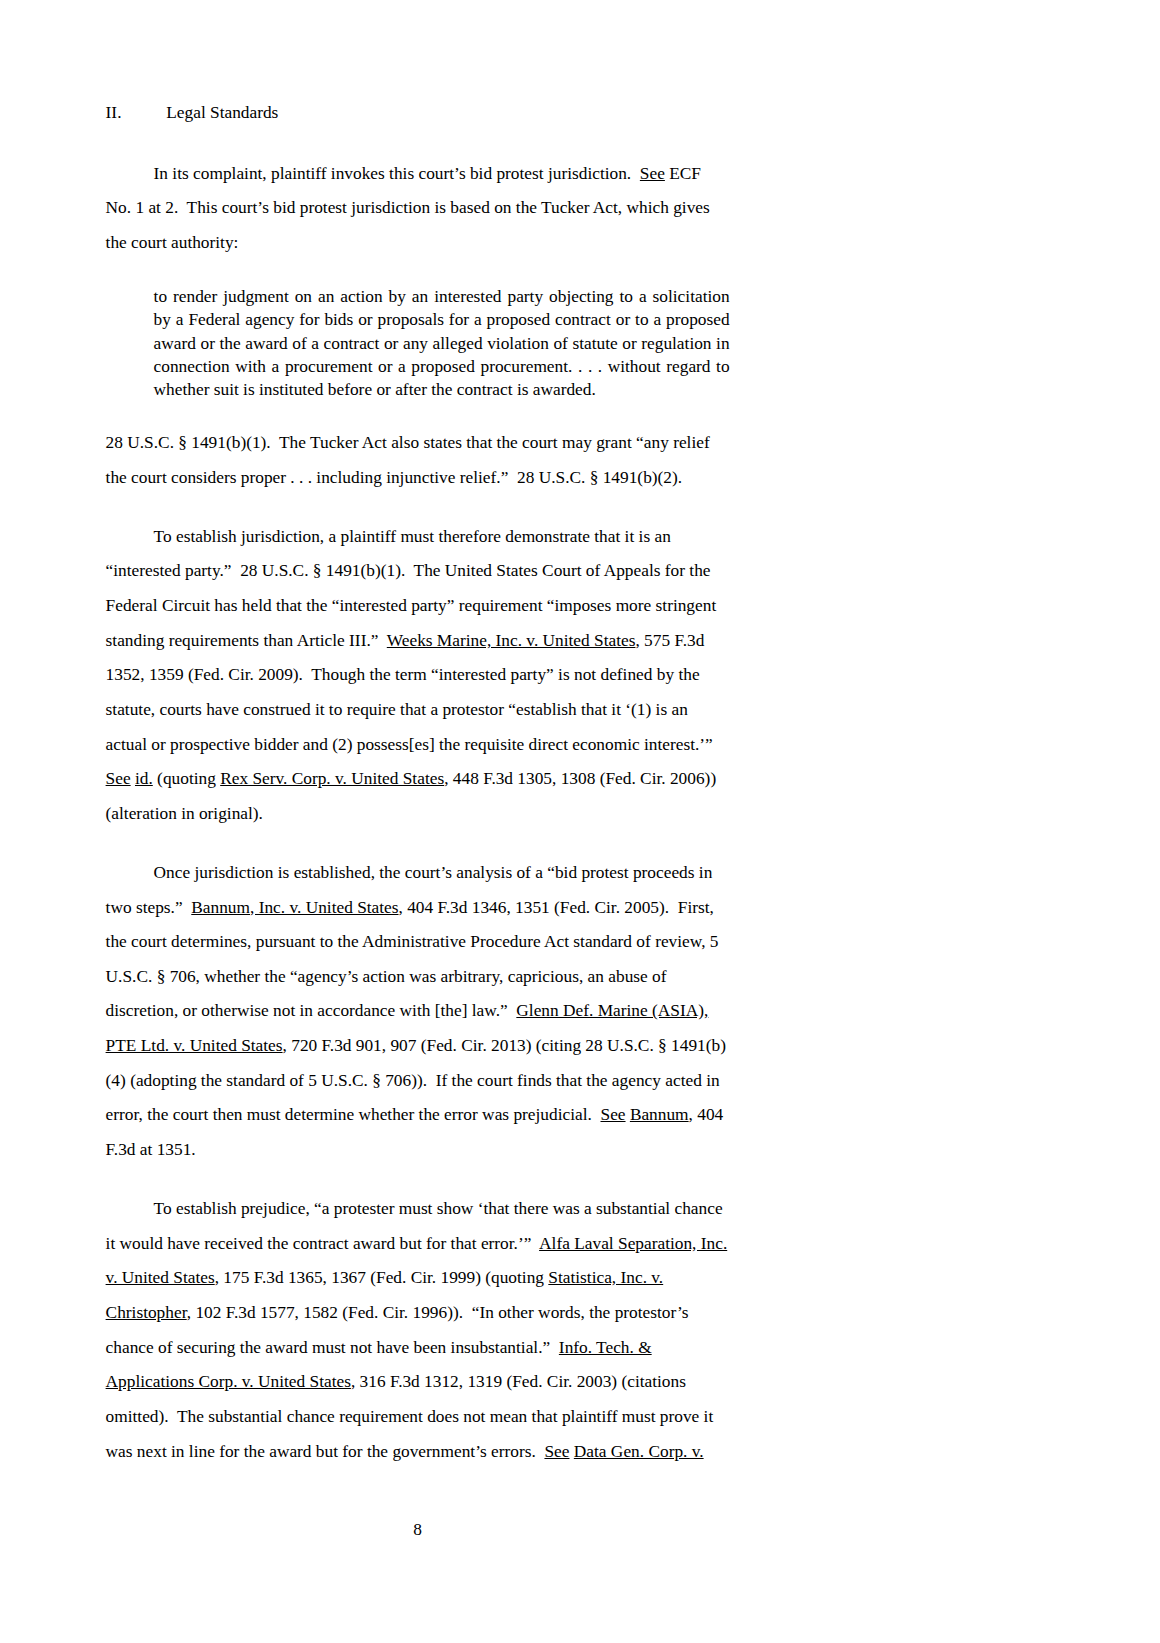II. Legal Standards
In its complaint, plaintiff invokes this court’s bid protest jurisdiction. See ECF No. 1 at 2. This court’s bid protest jurisdiction is based on the Tucker Act, which gives the court authority:
to render judgment on an action by an interested party objecting to a solicitation by a Federal agency for bids or proposals for a proposed contract or to a proposed award or the award of a contract or any alleged violation of statute or regulation in connection with a procurement or a proposed procurement. . . . without regard to whether suit is instituted before or after the contract is awarded.
28 U.S.C. § 1491(b)(1). The Tucker Act also states that the court may grant “any relief the court considers proper . . . including injunctive relief.” 28 U.S.C. § 1491(b)(2).
To establish jurisdiction, a plaintiff must therefore demonstrate that it is an “interested party.” 28 U.S.C. § 1491(b)(1). The United States Court of Appeals for the Federal Circuit has held that the “interested party” requirement “imposes more stringent standing requirements than Article III.” Weeks Marine, Inc. v. United States, 575 F.3d 1352, 1359 (Fed. Cir. 2009). Though the term “interested party” is not defined by the statute, courts have construed it to require that a protestor “establish that it ‘(1) is an actual or prospective bidder and (2) possess[es] the requisite direct economic interest.’” See id. (quoting Rex Serv. Corp. v. United States, 448 F.3d 1305, 1308 (Fed. Cir. 2006)) (alteration in original).
Once jurisdiction is established, the court’s analysis of a “bid protest proceeds in two steps.” Bannum, Inc. v. United States, 404 F.3d 1346, 1351 (Fed. Cir. 2005). First, the court determines, pursuant to the Administrative Procedure Act standard of review, 5 U.S.C. § 706, whether the “agency’s action was arbitrary, capricious, an abuse of discretion, or otherwise not in accordance with [the] law.” Glenn Def. Marine (ASIA), PTE Ltd. v. United States, 720 F.3d 901, 907 (Fed. Cir. 2013) (citing 28 U.S.C. § 1491(b)(4) (adopting the standard of 5 U.S.C. § 706)). If the court finds that the agency acted in error, the court then must determine whether the error was prejudicial. See Bannum, 404 F.3d at 1351.
To establish prejudice, “a protester must show ‘that there was a substantial chance it would have received the contract award but for that error.’” Alfa Laval Separation, Inc. v. United States, 175 F.3d 1365, 1367 (Fed. Cir. 1999) (quoting Statistica, Inc. v. Christopher, 102 F.3d 1577, 1582 (Fed. Cir. 1996)). “In other words, the protestor’s chance of securing the award must not have been insubstantial.” Info. Tech. & Applications Corp. v. United States, 316 F.3d 1312, 1319 (Fed. Cir. 2003) (citations omitted). The substantial chance requirement does not mean that plaintiff must prove it was next in line for the award but for the government’s errors. See Data Gen. Corp. v.
8